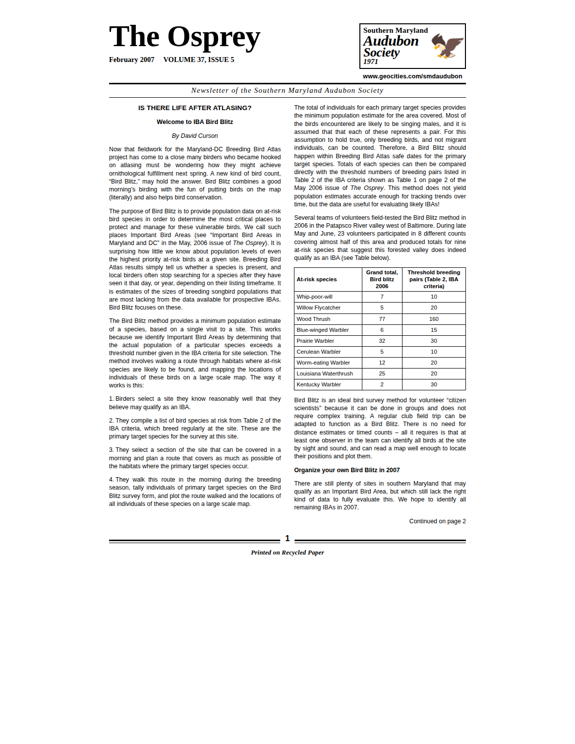The Osprey
February 2007 VOLUME 37, ISSUE 5
Southern Maryland
Audubon
Society
1971
🦅
www.geocities.com/smdaudubon
Newsletter of the Southern Maryland Audubon Society
IS THERE LIFE AFTER ATLASING?
Welcome to IBA Bird Blitz
By David Curson
Now that fieldwork for the Maryland-DC Breeding Bird Atlas project has come to a close many birders who became hooked on atlasing must be wondering how they might achieve ornithological fulfillment next spring. A new kind of bird count, “Bird Blitz,” may hold the answer. Bird Blitz combines a good morning’s birding with the fun of putting birds on the map (literally) and also helps bird conservation.
The purpose of Bird Blitz is to provide population data on at-risk bird species in order to determine the most critical places to protect and manage for these vulnerable birds. We call such places Important Bird Areas (see “Important Bird Areas in Maryland and DC” in the May, 2006 issue of The Osprey). It is surprising how little we know about population levels of even the highest priority at-risk birds at a given site. Breeding Bird Atlas results simply tell us whether a species is present, and local birders often stop searching for a species after they have seen it that day, or year, depending on their listing timeframe. It is estimates of the sizes of breeding songbird populations that are most lacking from the data available for prospective IBAs. Bird Blitz focuses on these.
The Bird Blitz method provides a minimum population estimate of a species, based on a single visit to a site. This works because we identify Important Bird Areas by determining that the actual population of a particular species exceeds a threshold number given in the IBA criteria for site selection. The method involves walking a route through habitats where at-risk species are likely to be found, and mapping the locations of individuals of these birds on a large scale map. The way it works is this:
1. Birders select a site they know reasonably well that they believe may qualify as an IBA.
2. They compile a list of bird species at risk from Table 2 of the IBA criteria, which breed regularly at the site. These are the primary target species for the survey at this site.
3. They select a section of the site that can be covered in a morning and plan a route that covers as much as possible of the habitats where the primary target species occur.
4. They walk this route in the morning during the breeding season, tally individuals of primary target species on the Bird Blitz survey form, and plot the route walked and the locations of all individuals of these species on a large scale map.
The total of individuals for each primary target species provides the minimum population estimate for the area covered. Most of the birds encountered are likely to be singing males, and it is assumed that that each of these represents a pair. For this assumption to hold true, only breeding birds, and not migrant individuals, can be counted. Therefore, a Bird Blitz should happen within Breeding Bird Atlas safe dates for the primary target species. Totals of each species can then be compared directly with the threshold numbers of breeding pairs listed in Table 2 of the IBA criteria shown as Table 1 on page 2 of the May 2006 issue of The Osprey. This method does not yield population estimates accurate enough for tracking trends over time, but the data are useful for evaluating likely IBAs!
Several teams of volunteers field-tested the Bird Blitz method in 2006 in the Patapsco River valley west of Baltimore. During late May and June, 23 volunteers participated in 8 different counts covering almost half of this area and produced totals for nine at-risk species that suggest this forested valley does indeed qualify as an IBA (see Table below).
| At-risk species | Grand total, Bird blitz 2006 | Threshold breeding pairs (Table 2, IBA criteria) |
| --- | --- | --- |
| Whip-poor-will | 7 | 10 |
| Willow Flycatcher | 5 | 20 |
| Wood Thrush | 77 | 160 |
| Blue-winged Warbler | 6 | 15 |
| Prairie Warbler | 32 | 30 |
| Cerulean Warbler | 5 | 10 |
| Worm-eating Warbler | 12 | 20 |
| Louisiana Waterthrush | 25 | 20 |
| Kentucky Warbler | 2 | 30 |
Bird Blitz is an ideal bird survey method for volunteer “citizen scientists” because it can be done in groups and does not require complex training. A regular club field trip can be adapted to function as a Bird Blitz. There is no need for distance estimates or timed counts – all it requires is that at least one observer in the team can identify all birds at the site by sight and sound, and can read a map well enough to locate their positions and plot them.
Organize your own Bird Blitz in 2007
There are still plenty of sites in southern Maryland that may qualify as an Important Bird Area, but which still lack the right kind of data to fully evaluate this. We hope to identify all remaining IBAs in 2007.
Continued on page 2
1
Printed on Recycled Paper